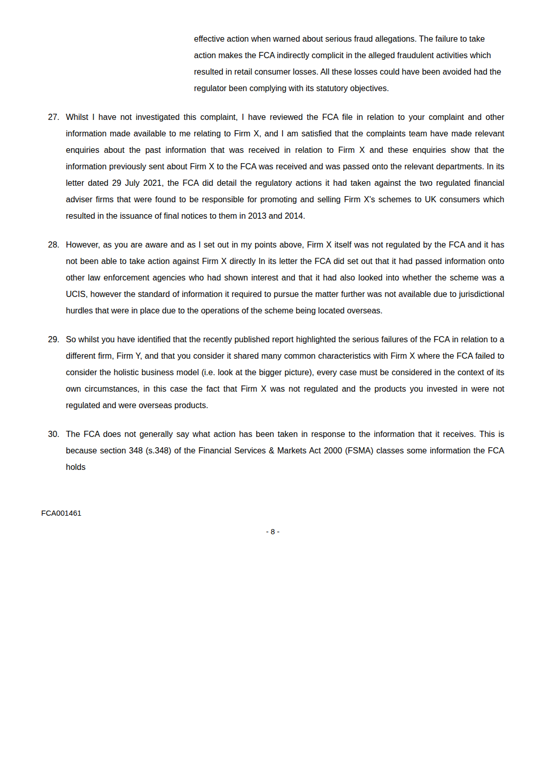effective action when warned about serious fraud allegations. The failure to take action makes the FCA indirectly complicit in the alleged fraudulent activities which resulted in retail consumer losses. All these losses could have been avoided had the regulator been complying with its statutory objectives.
Whilst I have not investigated this complaint, I have reviewed the FCA file in relation to your complaint and other information made available to me relating to Firm X, and I am satisfied that the complaints team have made relevant enquiries about the past information that was received in relation to Firm X and these enquiries show that the information previously sent about Firm X to the FCA was received and was passed onto the relevant departments. In its letter dated 29 July 2021, the FCA did detail the regulatory actions it had taken against the two regulated financial adviser firms that were found to be responsible for promoting and selling Firm X's schemes to UK consumers which resulted in the issuance of final notices to them in 2013 and 2014.
However, as you are aware and as I set out in my points above, Firm X itself was not regulated by the FCA and it has not been able to take action against Firm X directly In its letter the FCA did set out that it had passed information onto other law enforcement agencies who had shown interest and that it had also looked into whether the scheme was a UCIS, however the standard of information it required to pursue the matter further was not available due to jurisdictional hurdles that were in place due to the operations of the scheme being located overseas.
So whilst you have identified that the recently published report highlighted the serious failures of the FCA in relation to a different firm, Firm Y, and that you consider it shared many common characteristics with Firm X where the FCA failed to consider the holistic business model (i.e. look at the bigger picture), every case must be considered in the context of its own circumstances, in this case the fact that Firm X was not regulated and the products you invested in were not regulated and were overseas products.
The FCA does not generally say what action has been taken in response to the information that it receives. This is because section 348 (s.348) of the Financial Services & Markets Act 2000 (FSMA) classes some information the FCA holds
FCA001461
- 8 -